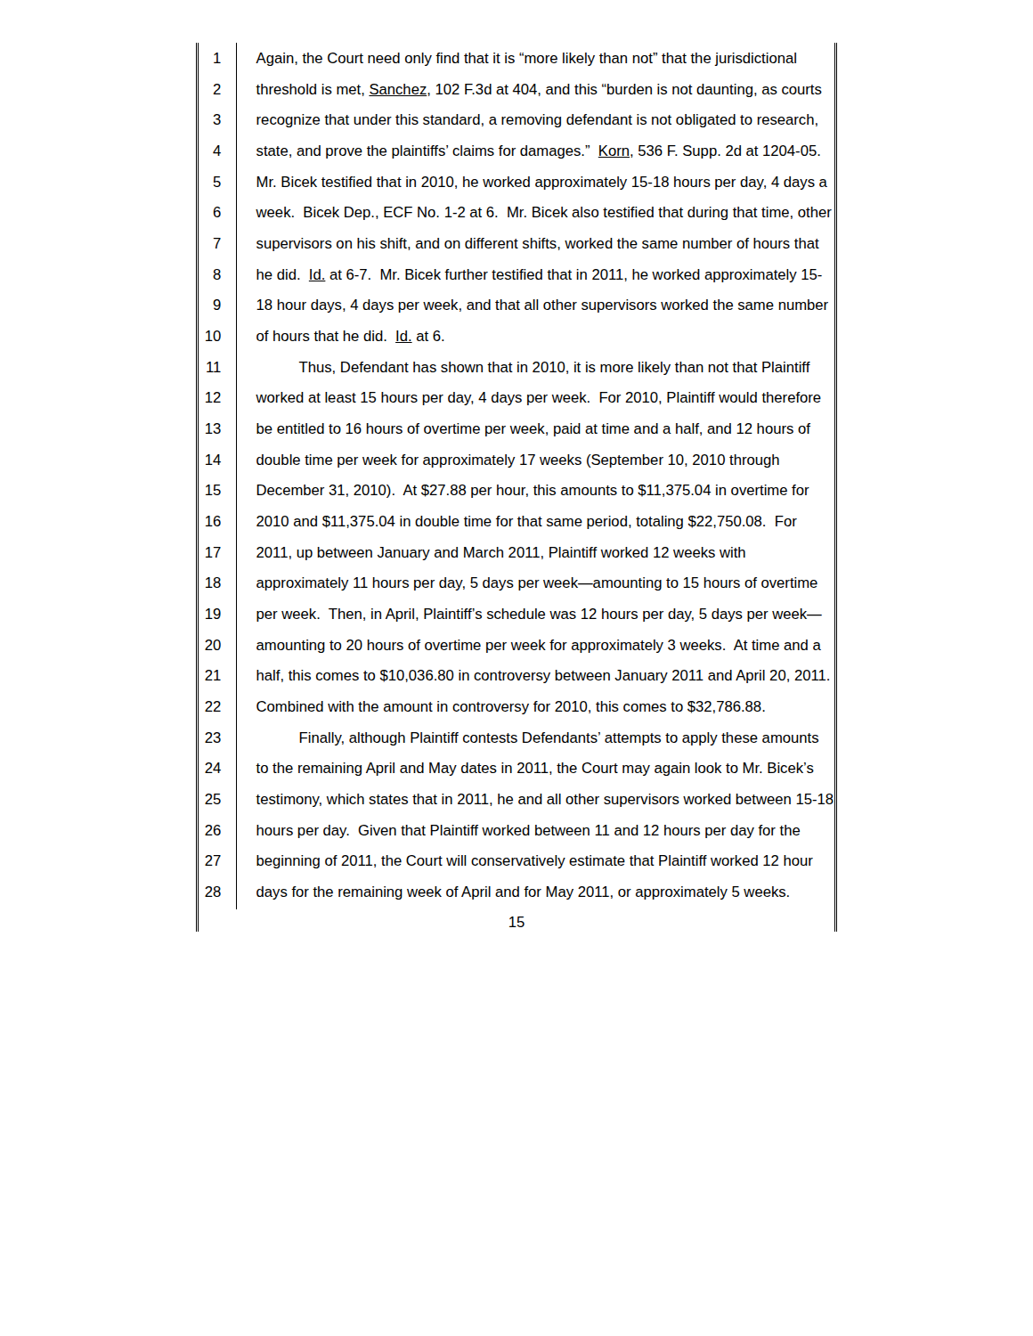| 1 2 3 4 5 6 7 8 9 10 11 12 13 14 15 16 17 18 19 20 21 22 23 24 25 26 27 28 | Again, the Court need only find that it is “more likely than not” that the jurisdictional threshold is met, Sanchez , 102 F.3d at 404, and this “burden is not daunting, as courts recognize that under this standard, a removing defendant is not obligated to research, state, and prove the plaintiffs’ claims for damages.” Korn , 536 F. Supp. 2d at 1204-05. Mr. Bicek testified that in 2010, he worked approximately 15-18 hours per day, 4 days a week. Bicek Dep., ECF No. 1-2 at 6. Mr. Bicek also testified that during that time, other supervisors on his shift, and on different shifts, worked the same number of hours that he did. Id. at 6-7. Mr. Bicek further testified that in 2011, he worked approximately 15- 18 hour days, 4 days per week, and that all other supervisors worked the same number of hours that he did. Id. at 6. Thus, Defendant has shown that in 2010, it is more likely than not that Plaintiff worked at least 15 hours per day, 4 days per week. For 2010, Plaintiff would therefore be entitled to 16 hours of overtime per week, paid at time and a half, and 12 hours of double time per week for approximately 17 weeks (September 10, 2010 through December 31, 2010). At $27.88 per hour, this amounts to $11,375.04 in overtime for 2010 and $11,375.04 in double time for that same period, totaling $22,750.08. For 2011, up between January and March 2011, Plaintiff worked 12 weeks with approximately 11 hours per day, 5 days per week—amounting to 15 hours of overtime per week. Then, in April, Plaintiff’s schedule was 12 hours per day, 5 days per week— amounting to 20 hours of overtime per week for approximately 3 weeks. At time and a half, this comes to $10,036.80 in controversy between January 2011 and April 20, 2011. Combined with the amount in controversy for 2010, this comes to $32,786.88. Finally, although Plaintiff contests Defendants’ attempts to apply these amounts to the remaining April and May dates in 2011, the Court may again look to Mr. Bicek’s testimony, which states that in 2011, he and all other supervisors worked between 15-18 hours per day. Given that Plaintiff worked between 11 and 12 hours per day for the beginning of 2011, the Court will conservatively estimate that Plaintiff worked 12 hour days for the remaining week of April and for May 2011, or approximately 5 weeks. |
15